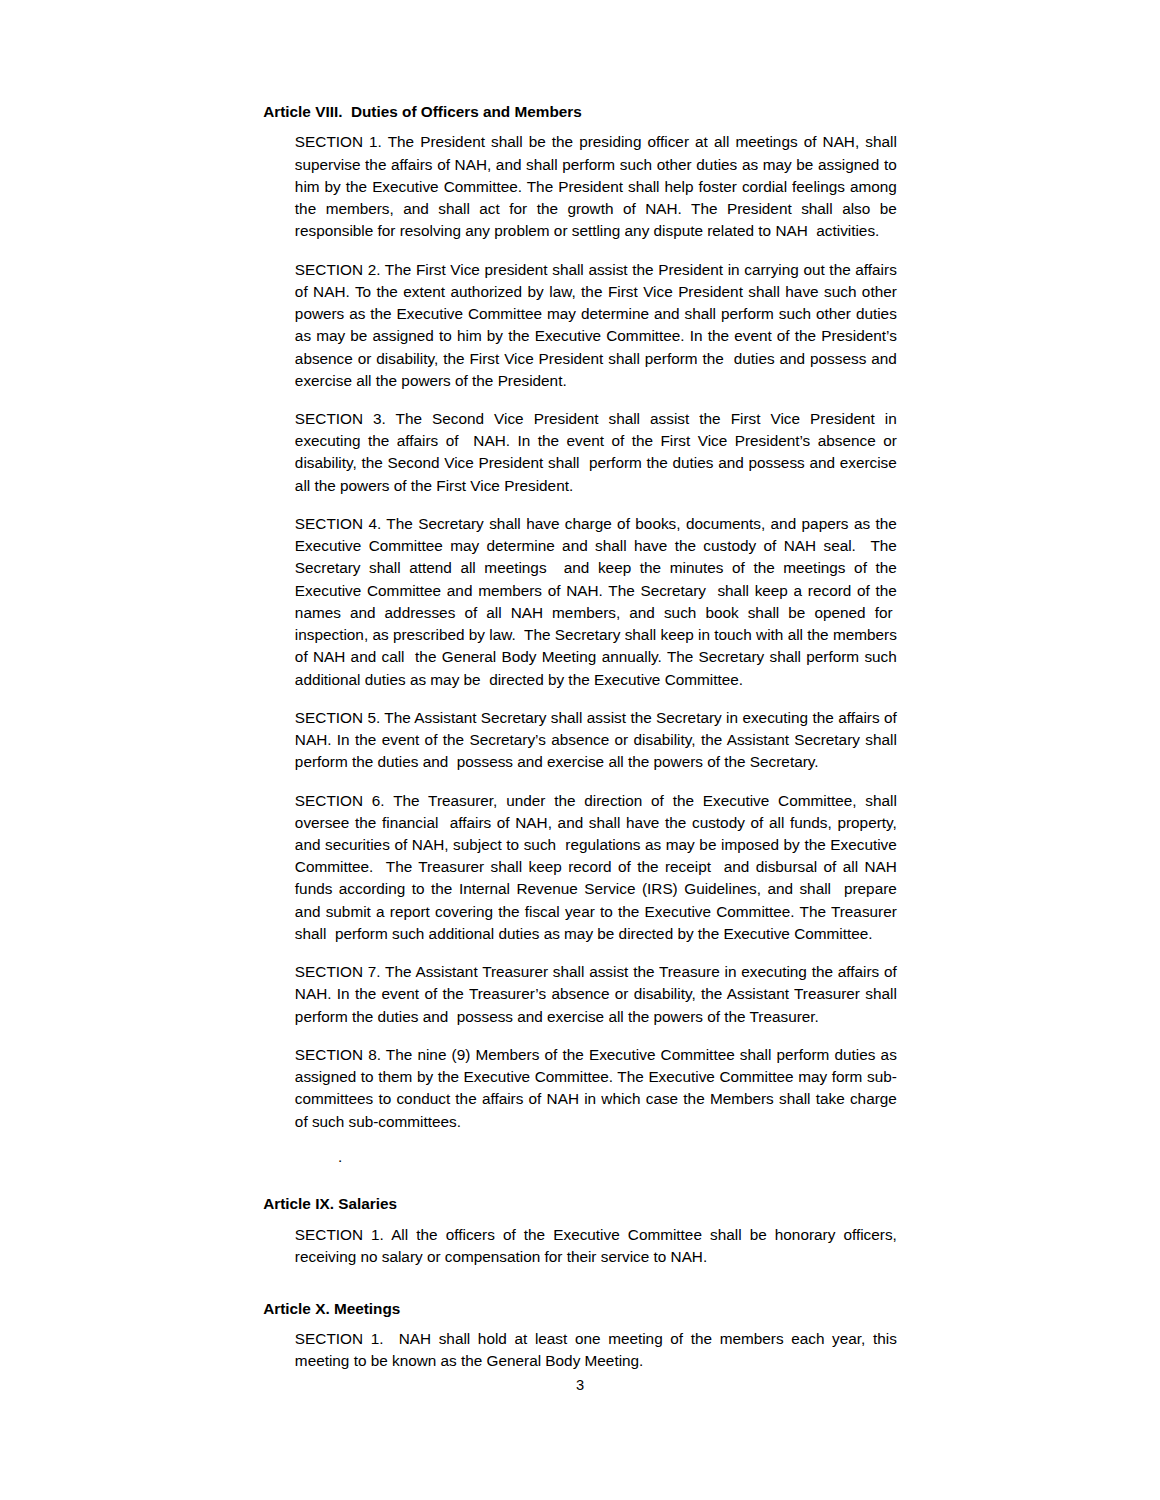Article VIII. Duties of Officers and Members
SECTION 1. The President shall be the presiding officer at all meetings of NAH, shall supervise the affairs of NAH, and shall perform such other duties as may be assigned to him by the Executive Committee. The President shall help foster cordial feelings among the members, and shall act for the growth of NAH. The President shall also be responsible for resolving any problem or settling any dispute related to NAH activities.
SECTION 2. The First Vice president shall assist the President in carrying out the affairs of NAH. To the extent authorized by law, the First Vice President shall have such other powers as the Executive Committee may determine and shall perform such other duties as may be assigned to him by the Executive Committee. In the event of the President’s absence or disability, the First Vice President shall perform the duties and possess and exercise all the powers of the President.
SECTION 3. The Second Vice President shall assist the First Vice President in executing the affairs of NAH. In the event of the First Vice President’s absence or disability, the Second Vice President shall perform the duties and possess and exercise all the powers of the First Vice President.
SECTION 4. The Secretary shall have charge of books, documents, and papers as the Executive Committee may determine and shall have the custody of NAH seal. The Secretary shall attend all meetings and keep the minutes of the meetings of the Executive Committee and members of NAH. The Secretary shall keep a record of the names and addresses of all NAH members, and such book shall be opened for inspection, as prescribed by law. The Secretary shall keep in touch with all the members of NAH and call the General Body Meeting annually. The Secretary shall perform such additional duties as may be directed by the Executive Committee.
SECTION 5. The Assistant Secretary shall assist the Secretary in executing the affairs of NAH. In the event of the Secretary’s absence or disability, the Assistant Secretary shall perform the duties and possess and exercise all the powers of the Secretary.
SECTION 6. The Treasurer, under the direction of the Executive Committee, shall oversee the financial affairs of NAH, and shall have the custody of all funds, property, and securities of NAH, subject to such regulations as may be imposed by the Executive Committee. The Treasurer shall keep record of the receipt and disbursal of all NAH funds according to the Internal Revenue Service (IRS) Guidelines, and shall prepare and submit a report covering the fiscal year to the Executive Committee. The Treasurer shall perform such additional duties as may be directed by the Executive Committee.
SECTION 7. The Assistant Treasurer shall assist the Treasure in executing the affairs of NAH. In the event of the Treasurer’s absence or disability, the Assistant Treasurer shall perform the duties and possess and exercise all the powers of the Treasurer.
SECTION 8. The nine (9) Members of the Executive Committee shall perform duties as assigned to them by the Executive Committee. The Executive Committee may form sub-committees to conduct the affairs of NAH in which case the Members shall take charge of such sub-committees.
.
Article IX. Salaries
SECTION 1. All the officers of the Executive Committee shall be honorary officers, receiving no salary or compensation for their service to NAH.
Article X. Meetings
SECTION 1. NAH shall hold at least one meeting of the members each year, this meeting to be known as the General Body Meeting.
3